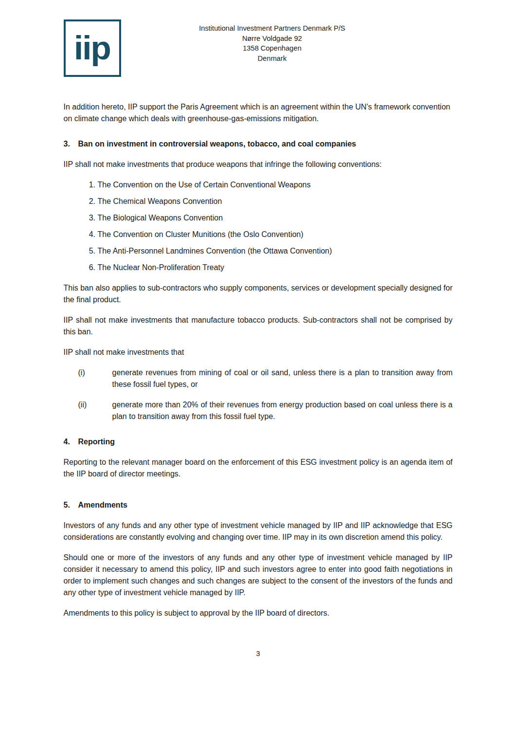iip
Institutional Investment Partners Denmark P/S
Nørre Voldgade 92
1358 Copenhagen
Denmark
In addition hereto, IIP support the Paris Agreement which is an agreement within the UN's framework convention on climate change which deals with greenhouse-gas-emissions mitigation.
3. Ban on investment in controversial weapons, tobacco, and coal companies
IIP shall not make investments that produce weapons that infringe the following conventions:
The Convention on the Use of Certain Conventional Weapons
The Chemical Weapons Convention
The Biological Weapons Convention
The Convention on Cluster Munitions (the Oslo Convention)
The Anti-Personnel Landmines Convention (the Ottawa Convention)
The Nuclear Non-Proliferation Treaty
This ban also applies to sub-contractors who supply components, services or development specially designed for the final product.
IIP shall not make investments that manufacture tobacco products. Sub-contractors shall not be comprised by this ban.
IIP shall not make investments that
(i) generate revenues from mining of coal or oil sand, unless there is a plan to transition away from these fossil fuel types, or
(ii) generate more than 20% of their revenues from energy production based on coal unless there is a plan to transition away from this fossil fuel type.
4. Reporting
Reporting to the relevant manager board on the enforcement of this ESG investment policy is an agenda item of the IIP board of director meetings.
5. Amendments
Investors of any funds and any other type of investment vehicle managed by IIP and IIP acknowledge that ESG considerations are constantly evolving and changing over time. IIP may in its own discretion amend this policy.
Should one or more of the investors of any funds and any other type of investment vehicle managed by IIP consider it necessary to amend this policy, IIP and such investors agree to enter into good faith negotiations in order to implement such changes and such changes are subject to the consent of the investors of the funds and any other type of investment vehicle managed by IIP.
Amendments to this policy is subject to approval by the IIP board of directors.
3